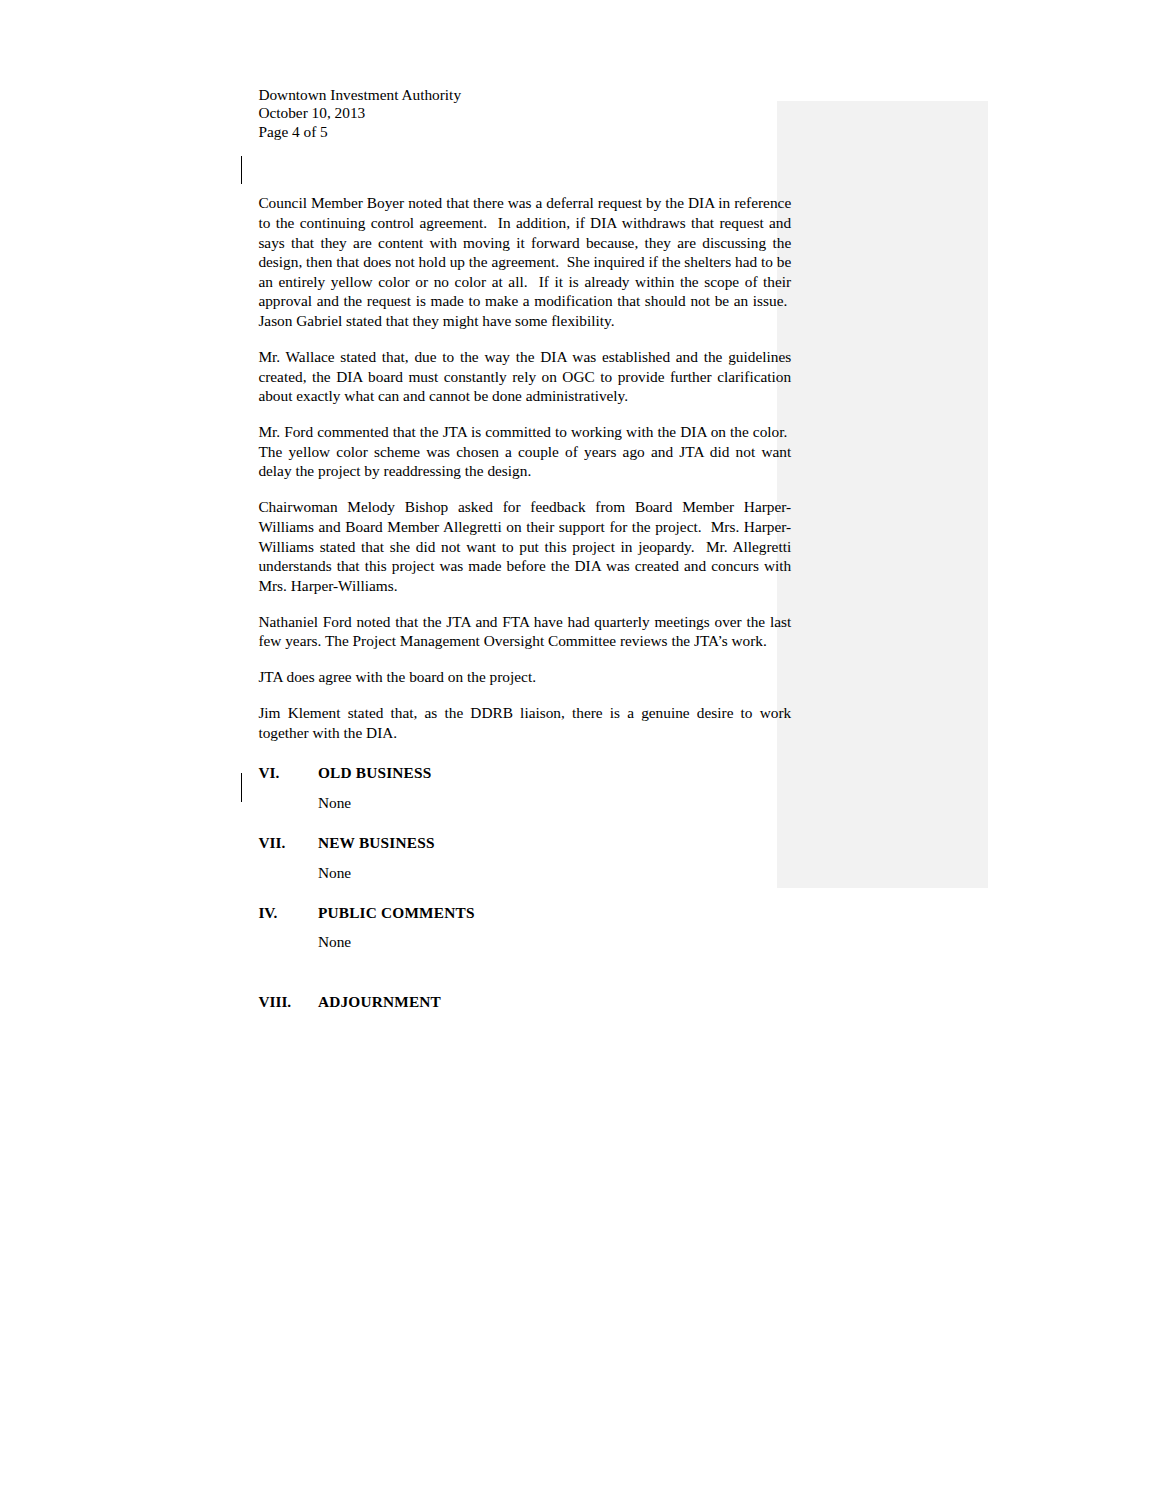Downtown Investment Authority
October 10, 2013
Page 4 of 5
Council Member Boyer noted that there was a deferral request by the DIA in reference to the continuing control agreement. In addition, if DIA withdraws that request and says that they are content with moving it forward because, they are discussing the design, then that does not hold up the agreement. She inquired if the shelters had to be an entirely yellow color or no color at all. If it is already within the scope of their approval and the request is made to make a modification that should not be an issue. Jason Gabriel stated that they might have some flexibility.
Mr. Wallace stated that, due to the way the DIA was established and the guidelines created, the DIA board must constantly rely on OGC to provide further clarification about exactly what can and cannot be done administratively.
Mr. Ford commented that the JTA is committed to working with the DIA on the color. The yellow color scheme was chosen a couple of years ago and JTA did not want delay the project by readdressing the design.
Chairwoman Melody Bishop asked for feedback from Board Member Harper-Williams and Board Member Allegretti on their support for the project. Mrs. Harper-Williams stated that she did not want to put this project in jeopardy. Mr. Allegretti understands that this project was made before the DIA was created and concurs with Mrs. Harper-Williams.
Nathaniel Ford noted that the JTA and FTA have had quarterly meetings over the last few years. The Project Management Oversight Committee reviews the JTA’s work.
JTA does agree with the board on the project.
Jim Klement stated that, as the DDRB liaison, there is a genuine desire to work together with the DIA.
VI.
OLD BUSINESS
None
VII.
NEW BUSINESS
None
IV.
PUBLIC COMMENTS
None
VIII.
ADJOURNMENT